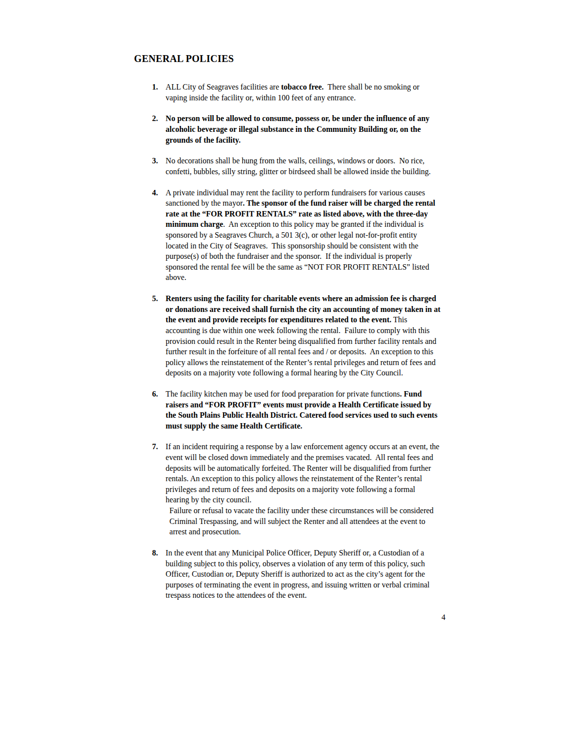GENERAL POLICIES
ALL City of Seagraves facilities are tobacco free. There shall be no smoking or vaping inside the facility or, within 100 feet of any entrance.
No person will be allowed to consume, possess or, be under the influence of any alcoholic beverage or illegal substance in the Community Building or, on the grounds of the facility.
No decorations shall be hung from the walls, ceilings, windows or doors. No rice, confetti, bubbles, silly string, glitter or birdseed shall be allowed inside the building.
A private individual may rent the facility to perform fundraisers for various causes sanctioned by the mayor. The sponsor of the fund raiser will be charged the rental rate at the “FOR PROFIT RENTALS” rate as listed above, with the three-day minimum charge. An exception to this policy may be granted if the individual is sponsored by a Seagraves Church, a 501 3(c), or other legal not-for-profit entity located in the City of Seagraves. This sponsorship should be consistent with the purpose(s) of both the fundraiser and the sponsor. If the individual is properly sponsored the rental fee will be the same as “NOT FOR PROFIT RENTALS” listed above.
Renters using the facility for charitable events where an admission fee is charged or donations are received shall furnish the city an accounting of money taken in at the event and provide receipts for expenditures related to the event. This accounting is due within one week following the rental. Failure to comply with this provision could result in the Renter being disqualified from further facility rentals and further result in the forfeiture of all rental fees and / or deposits. An exception to this policy allows the reinstatement of the Renter’s rental privileges and return of fees and deposits on a majority vote following a formal hearing by the City Council.
The facility kitchen may be used for food preparation for private functions. Fund raisers and “FOR PROFIT” events must provide a Health Certificate issued by the South Plains Public Health District. Catered food services used to such events must supply the same Health Certificate.
If an incident requiring a response by a law enforcement agency occurs at an event, the event will be closed down immediately and the premises vacated. All rental fees and deposits will be automatically forfeited. The Renter will be disqualified from further rentals. An exception to this policy allows the reinstatement of the Renter’s rental privileges and return of fees and deposits on a majority vote following a formal hearing by the city council. Failure or refusal to vacate the facility under these circumstances will be considered Criminal Trespassing, and will subject the Renter and all attendees at the event to arrest and prosecution.
In the event that any Municipal Police Officer, Deputy Sheriff or, a Custodian of a building subject to this policy, observes a violation of any term of this policy, such Officer, Custodian or, Deputy Sheriff is authorized to act as the city’s agent for the purposes of terminating the event in progress, and issuing written or verbal criminal trespass notices to the attendees of the event.
4